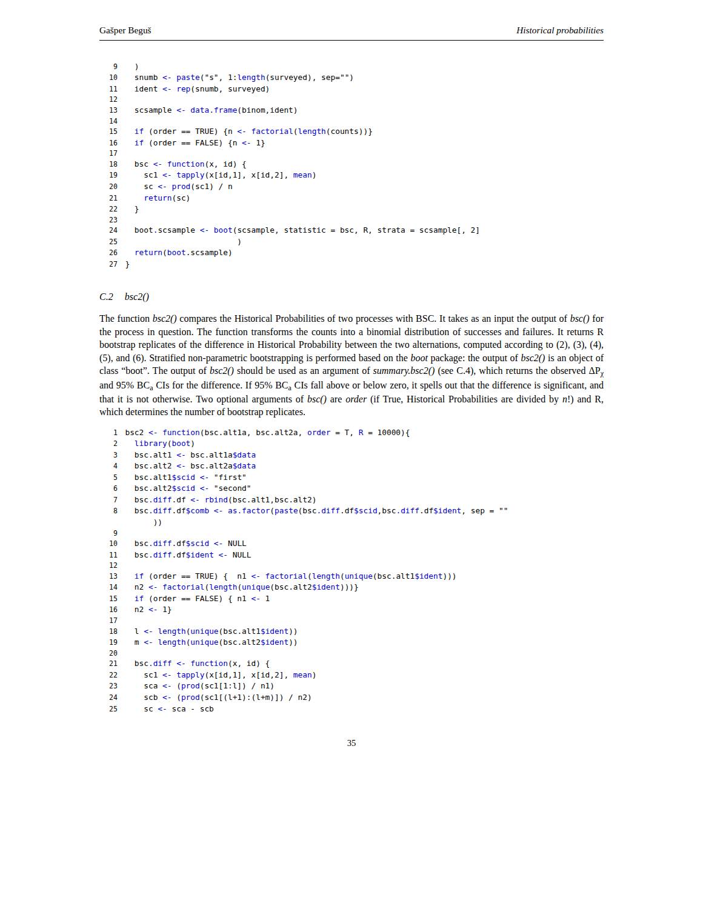Gašper Beguš Historical probabilities
9 )
10 snumb <- paste("s", 1:length(surveyed), sep="")
11 ident <- rep(snumb, surveyed)
12
13 scsample <- data.frame(binom,ident)
14
15 if (order == TRUE) {n <- factorial(length(counts))}
16 if (order == FALSE) {n <- 1}
17
18 bsc <- function(x, id) {
19 sc1 <- tapply(x[id,1], x[id,2], mean)
20 sc <- prod(sc1) / n
21 return(sc)
22 }
23
24 boot. scsample <- boot(scsample, statistic = bsc, R, strata = scsample[, 2]
25 )
26 return(boot.scsample)
27}
C.2bsc2()
The function bsc2() compares the Historical Probabilities of two processes with BSC. It takes as an input the output of bsc() for the process in question. The function transforms the counts into a binomial distribution of successes and failures. It returns R bootstrap replicates of the difference in Historical Probability between the two alternations, computed according to (2), (3), (4), (5), and (6). Stratified non-parametric bootstrapping is performed based on the boot package: the output of bsc2() is an object of class “boot”. The output of bsc2() should be used as an argument of summary.bsc2() (see C.4), which returns the observed ΔPχ and 95% BCa CIs for the difference. If 95% BCa CIs fall above or below zero, it spells out that the difference is significant, and that it is not otherwise. Two optional arguments of bsc() are order (if True, Historical Probabilities are divided by n!) and R, which determines the number of bootstrap replicates.
1 bsc2 <- function(bsc.alt1a, bsc.alt2a, order = T, R = 10000){
2 library(boot)
3 bsc.alt1 <- bsc.alt1a$data
4 bsc.alt2 <- bsc.alt2a$data
5 bsc.alt1$scid <- "first"
6 bsc.alt2$scid <- "second"
7 bsc.diff.df <- rbind(bsc.alt1,bsc.alt2)
8 bsc.diff.df$comb <- as.factor(paste(bsc.diff.df$scid,bsc.diff.df$ident, sep = ""
))
9
10 bsc.diff.df$scid <- NULL
11 bsc.diff.df$ident <- NULL
12
13 if (order == TRUE) { n1 <- factorial(length(unique(bsc.alt1$ident)))
14 n2 <- factorial(length(unique(bsc.alt2$ident)))}
15 if (order == FALSE) { n1 <- 1
16 n2 <- 1}
17
18 l <- length(unique(bsc.alt1$ident))
19 m <- length(unique(bsc.alt2$ident))
20
21 bsc.diff <- function(x, id) {
22 sc1 <- tapply(x[id,1], x[id,2], mean)
23 sca <- (prod(sc1[1:l]) / n1)
24 scb <- (prod(sc1[(l+1):(l+m)]) / n2)
25 sc <- sca - scb
35